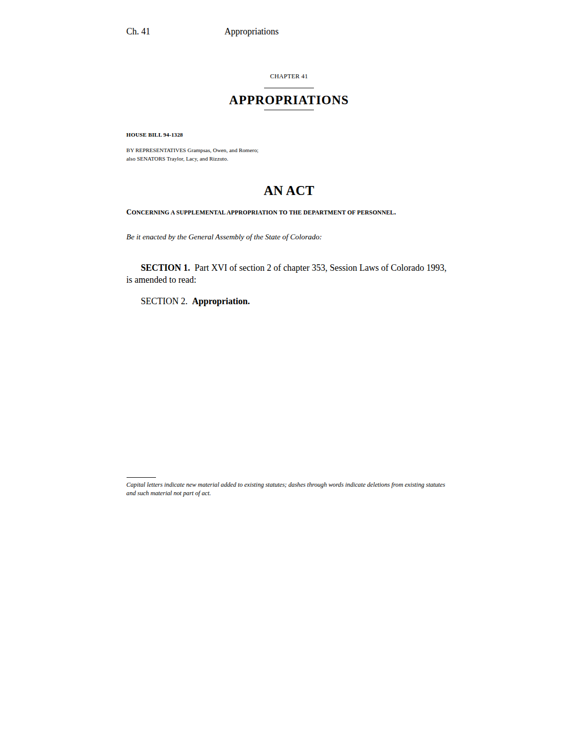Ch. 41
Appropriations
CHAPTER 41
APPROPRIATIONS
HOUSE BILL 94-1328
BY REPRESENTATIVES Grampsas, Owen, and Romero;
also SENATORS Traylor, Lacy, and Rizzuto.
AN ACT
CONCERNING A SUPPLEMENTAL APPROPRIATION TO THE DEPARTMENT OF PERSONNEL.
Be it enacted by the General Assembly of the State of Colorado:
SECTION 1. Part XVI of section 2 of chapter 353, Session Laws of Colorado 1993, is amended to read:
SECTION 2. Appropriation.
Capital letters indicate new material added to existing statutes; dashes through words indicate deletions from existing statutes and such material not part of act.